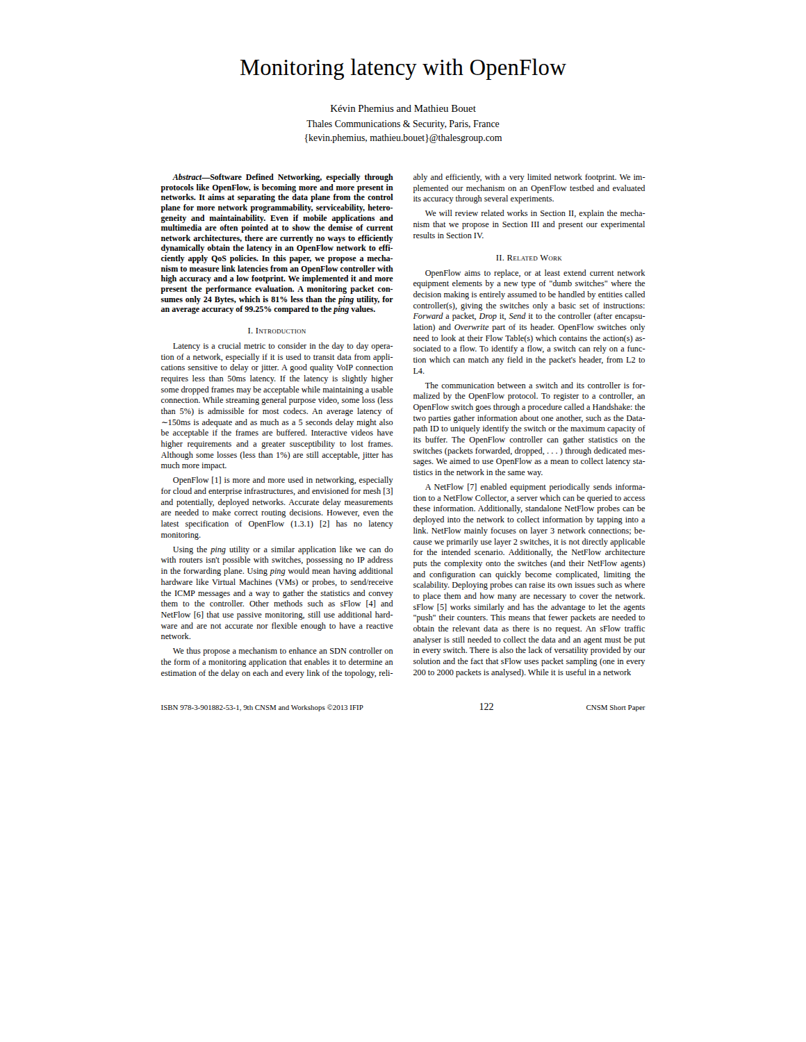Monitoring latency with OpenFlow
Kévin Phemius and Mathieu Bouet
Thales Communications & Security, Paris, France
{kevin.phemius, mathieu.bouet}@thalesgroup.com
Abstract—Software Defined Networking, especially through protocols like OpenFlow, is becoming more and more present in networks. It aims at separating the data plane from the control plane for more network programmability, serviceability, heterogeneity and maintainability. Even if mobile applications and multimedia are often pointed at to show the demise of current network architectures, there are currently no ways to efficiently dynamically obtain the latency in an OpenFlow network to efficiently apply QoS policies. In this paper, we propose a mechanism to measure link latencies from an OpenFlow controller with high accuracy and a low footprint. We implemented it and more present the performance evaluation. A monitoring packet consumes only 24 Bytes, which is 81% less than the ping utility, for an average accuracy of 99.25% compared to the ping values.
I. Introduction
Latency is a crucial metric to consider in the day to day operation of a network, especially if it is used to transit data from applications sensitive to delay or jitter. A good quality VoIP connection requires less than 50ms latency. If the latency is slightly higher some dropped frames may be acceptable while maintaining a usable connection. While streaming general purpose video, some loss (less than 5%) is admissible for most codecs. An average latency of ∼150ms is adequate and as much as a 5 seconds delay might also be acceptable if the frames are buffered. Interactive videos have higher requirements and a greater susceptibility to lost frames. Although some losses (less than 1%) are still acceptable, jitter has much more impact.
OpenFlow [1] is more and more used in networking, especially for cloud and enterprise infrastructures, and envisioned for mesh [3] and potentially, deployed networks. Accurate delay measurements are needed to make correct routing decisions. However, even the latest specification of OpenFlow (1.3.1) [2] has no latency monitoring.
Using the ping utility or a similar application like we can do with routers isn't possible with switches, possessing no IP address in the forwarding plane. Using ping would mean having additional hardware like Virtual Machines (VMs) or probes, to send/receive the ICMP messages and a way to gather the statistics and convey them to the controller. Other methods such as sFlow [4] and NetFlow [6] that use passive monitoring, still use additional hardware and are not accurate nor flexible enough to have a reactive network.
We thus propose a mechanism to enhance an SDN controller on the form of a monitoring application that enables it to determine an estimation of the delay on each and every link of the topology, reliably and efficiently, with a very limited network footprint. We implemented our mechanism on an OpenFlow testbed and evaluated its accuracy through several experiments.
We will review related works in Section II, explain the mechanism that we propose in Section III and present our experimental results in Section IV.
II. Related Work
OpenFlow aims to replace, or at least extend current network equipment elements by a new type of "dumb switches" where the decision making is entirely assumed to be handled by entities called controller(s), giving the switches only a basic set of instructions: Forward a packet, Drop it, Send it to the controller (after encapsulation) and Overwrite part of its header. OpenFlow switches only need to look at their Flow Table(s) which contains the action(s) associated to a flow. To identify a flow, a switch can rely on a function which can match any field in the packet's header, from L2 to L4.
The communication between a switch and its controller is formalized by the OpenFlow protocol. To register to a controller, an OpenFlow switch goes through a procedure called a Handshake: the two parties gather information about one another, such as the Data-path ID to uniquely identify the switch or the maximum capacity of its buffer. The OpenFlow controller can gather statistics on the switches (packets forwarded, dropped, . . . ) through dedicated messages. We aimed to use OpenFlow as a mean to collect latency statistics in the network in the same way.
A NetFlow [7] enabled equipment periodically sends information to a NetFlow Collector, a server which can be queried to access these information. Additionally, standalone NetFlow probes can be deployed into the network to collect information by tapping into a link. NetFlow mainly focuses on layer 3 network connections; because we primarily use layer 2 switches, it is not directly applicable for the intended scenario. Additionally, the NetFlow architecture puts the complexity onto the switches (and their NetFlow agents) and configuration can quickly become complicated, limiting the scalability. Deploying probes can raise its own issues such as where to place them and how many are necessary to cover the network. sFlow [5] works similarly and has the advantage to let the agents "push" their counters. This means that fewer packets are needed to obtain the relevant data as there is no request. An sFlow traffic analyser is still needed to collect the data and an agent must be put in every switch. There is also the lack of versatility provided by our solution and the fact that sFlow uses packet sampling (one in every 200 to 2000 packets is analysed). While it is useful in a network
ISBN 978-3-901882-53-1, 9th CNSM and Workshops ©2013 IFIP
122
CNSM Short Paper